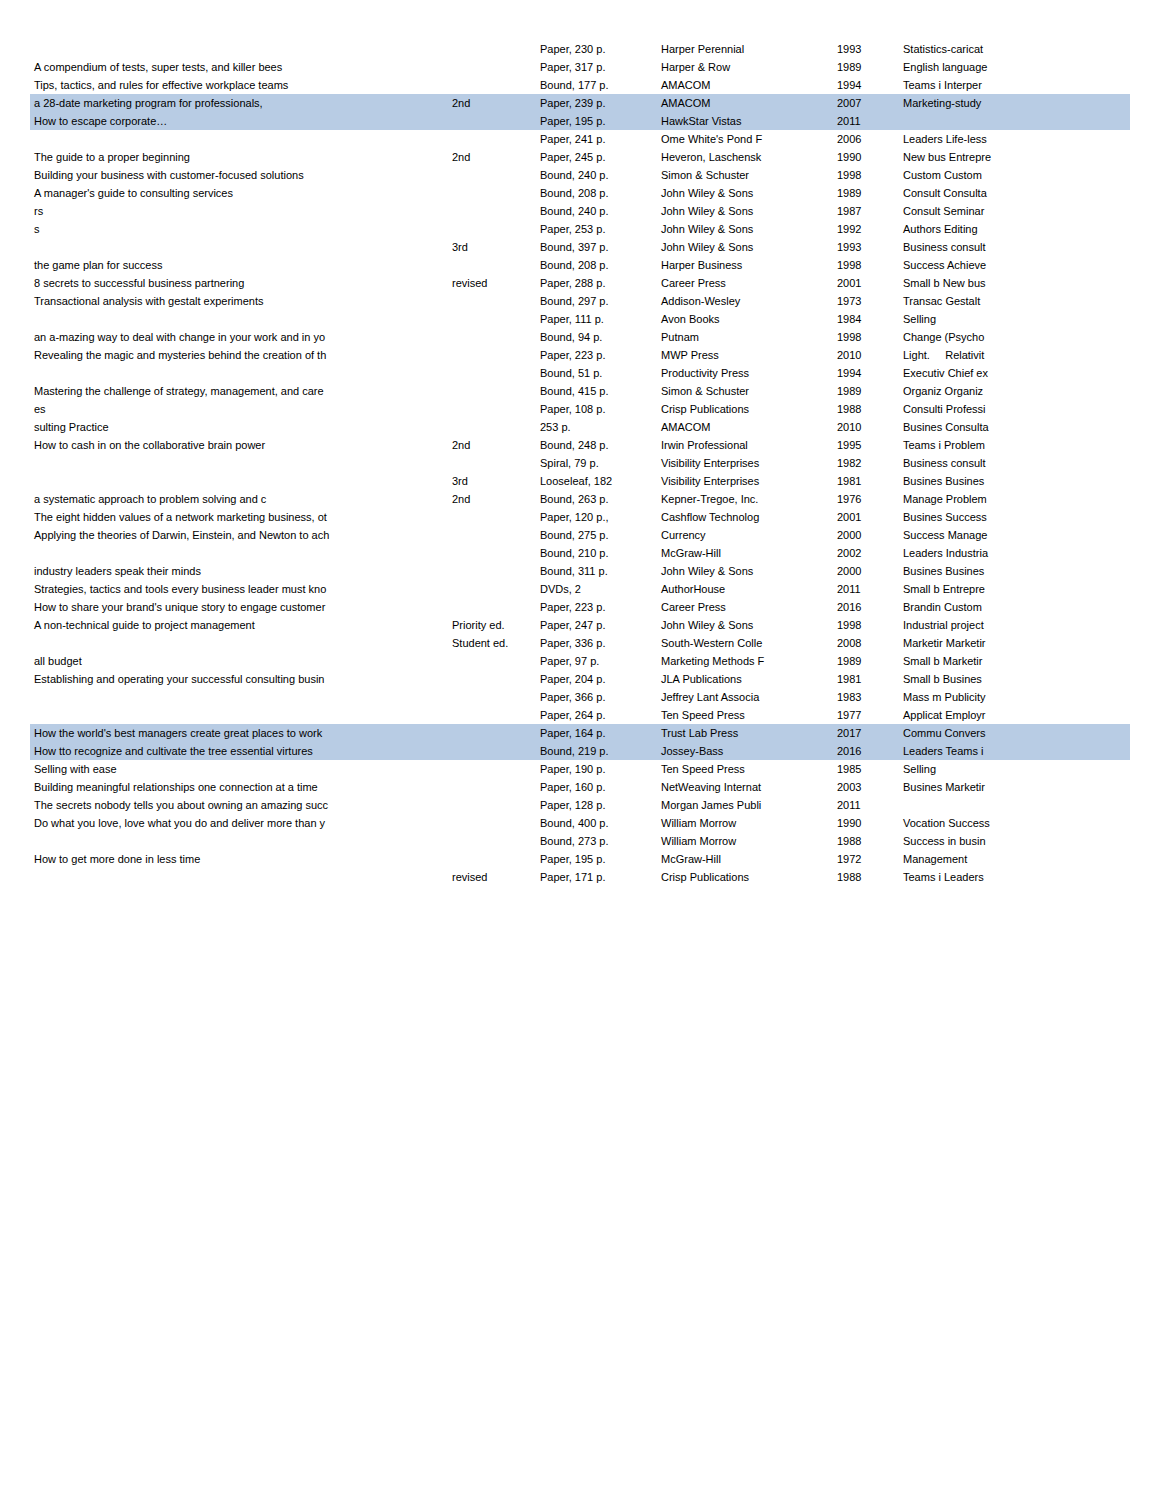| | | Paper, 230 p. | Harper Perennial | 1993 | Statistics-caricat |
| A compendium of tests, super tests, and killer bees | | Paper, 317 p. | Harper & Row | 1989 | English language |
| Tips, tactics, and rules for effective workplace teams | | Bound, 177 p. | AMACOM | 1994 | Teams i Interper |
| a 28-date marketing program for professionals, | 2nd | Paper, 239 p. | AMACOM | 2007 | Marketing-study |
| How to escape corporate… | | Paper, 195 p. | HawkStar Vistas | 2011 | |
| | | Paper, 241 p. | Ome White's Pond F | 2006 | Leaders Life-less |
| The guide to a proper beginning | 2nd | Paper, 245 p. | Heveron, Laschensk | 1990 | New bus Entrepre |
| Building your business with customer-focused solutions | | Bound, 240 p. | Simon & Schuster | 1998 | Custom Custom |
| A manager's guide to consulting services | | Bound, 208 p. | John Wiley & Sons | 1989 | Consult Consulta |
| rs | | Bound, 240 p. | John Wiley & Sons | 1987 | Consult Seminar |
| s | | Paper, 253 p. | John Wiley & Sons | 1992 | Authors Editing |
| | 3rd | Bound, 397 p. | John Wiley & Sons | 1993 | Business consult |
| the game plan for success | | Bound, 208 p. | Harper Business | 1998 | Success Achieve |
| 8 secrets to successful business partnering | revised | Paper, 288 p. | Career Press | 2001 | Small b New bus |
| Transactional analysis with gestalt experiments | | Bound, 297 p. | Addison-Wesley | 1973 | Transac Gestalt |
| | | Paper, 111 p. | Avon Books | 1984 | Selling |
| an a-mazing way to deal with change in your work and in yo | | Bound, 94 p. | Putnam | 1998 | Change (Psycho |
| Revealing the magic and mysteries behind the creation of th | | Paper, 223 p. | MWP Press | 2010 | Light. Relativit |
| | | Bound, 51 p. | Productivity Press | 1994 | Executiv Chief ex |
| Mastering the challenge of strategy, management, and care | | Bound, 415 p. | Simon & Schuster | 1989 | Organiz Organiz |
| es | | Paper, 108 p. | Crisp Publications | 1988 | Consulti Professi |
| sulting Practice | | 253 p. | AMACOM | 2010 | Busines Consulta |
| How to cash in on the collaborative brain power | 2nd | Bound, 248 p. | Irwin Professional | 1995 | Teams i Problem |
| | | Spiral, 79 p. | Visibility Enterprises | 1982 | Business consult |
| | 3rd | Looseleaf, 182 | Visibility Enterprises | 1981 | Busines Busines |
| a systematic approach to problem solving and c | 2nd | Bound, 263 p. | Kepner-Tregoe, Inc. | 1976 | Manage Problem |
| The eight hidden values of a network marketing business, ot | | Paper, 120 p., | Cashflow Technolog | 2001 | Busines Success |
| Applying the theories of Darwin, Einstein, and Newton to ach | | Bound, 275 p. | Currency | 2000 | Success Manage |
| | | Bound, 210 p. | McGraw-Hill | 2002 | Leaders Industria |
| industry leaders speak their minds | | Bound, 311 p. | John Wiley & Sons | 2000 | Busines Busines |
| Strategies, tactics and tools every business leader must kno | | DVDs, 2 | AuthorHouse | 2011 | Small b Entrepre |
| How to share your brand's unique story to engage customer | | Paper, 223 p. | Career Press | 2016 | Brandin Custom |
| A non-technical guide to project management | Priority ed. | Paper, 247 p. | John Wiley & Sons | 1998 | Industrial project |
| | Student ed. | Paper, 336 p. | South-Western Colle | 2008 | Marketir Marketir |
| all budget | | Paper, 97 p. | Marketing Methods F | 1989 | Small b Marketir |
| Establishing and operating your successful consulting busin | | Paper, 204 p. | JLA Publications | 1981 | Small b Busines |
| | | Paper, 366 p. | Jeffrey Lant Associa | 1983 | Mass m Publicity |
| | | Paper, 264 p. | Ten Speed Press | 1977 | Applicat Employr |
| How the world's best managers create great places to work | | Paper, 164 p. | Trust Lab Press | 2017 | Commu Convers |
| How tto recognize and cultivate the tree essential virtures | | Bound, 219 p. | Jossey-Bass | 2016 | Leaders Teams i |
| Selling with ease | | Paper, 190 p. | Ten Speed Press | 1985 | Selling |
| Building meaningful relationships one connection at a time | | Paper, 160 p. | NetWeaving Internat | 2003 | Busines Marketir |
| The secrets nobody tells you about owning an amazing succ | | Paper, 128 p. | Morgan James Publi | 2011 | |
| Do what you love, love what you do and deliver more than y | | Bound, 400 p. | William Morrow | 1990 | Vocation Success |
| | | Bound, 273 p. | William Morrow | 1988 | Success in busin |
| How to get more done in less time | | Paper, 195 p. | McGraw-Hill | 1972 | Management |
| | revised | Paper, 171 p. | Crisp Publications | 1988 | Teams i Leaders |